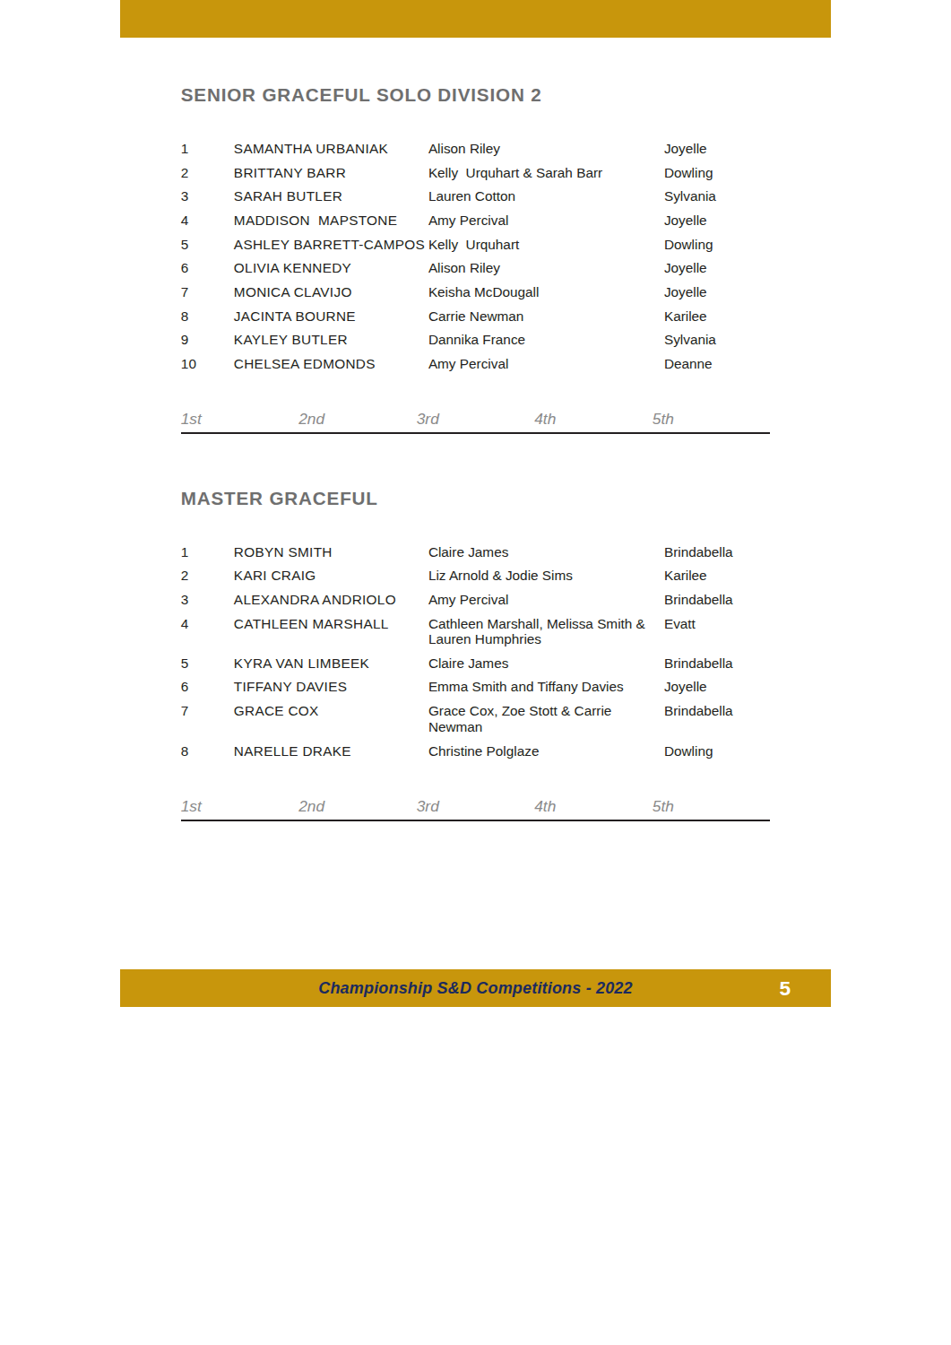Senior Graceful Solo Division 2
| 1 | SAMANTHA URBANIAK | Alison Riley | Joyelle |
| 2 | BRITTANY BARR | Kelly Urquhart & Sarah Barr | Dowling |
| 3 | SARAH BUTLER | Lauren Cotton | Sylvania |
| 4 | MADDISON MAPSTONE | Amy Percival | Joyelle |
| 5 | ASHLEY BARRETT-CAMPOS | Kelly Urquhart | Dowling |
| 6 | OLIVIA KENNEDY | Alison Riley | Joyelle |
| 7 | MONICA CLAVIJO | Keisha McDougall | Joyelle |
| 8 | JACINTA BOURNE | Carrie Newman | Karilee |
| 9 | KAYLEY BUTLER | Dannika France | Sylvania |
| 10 | CHELSEA EDMONDS | Amy Percival | Deanne |
| 1st | 2nd | 3rd | 4th | 5th |
Master Graceful
| 1 | ROBYN SMITH | Claire James | Brindabella |
| 2 | KARI CRAIG | Liz Arnold & Jodie Sims | Karilee |
| 3 | ALEXANDRA ANDRIOLO | Amy Percival | Brindabella |
| 4 | CATHLEEN MARSHALL | Cathleen Marshall, Melissa Smith & Lauren Humphries | Evatt |
| 5 | KYRA VAN LIMBEEK | Claire James | Brindabella |
| 6 | TIFFANY DAVIES | Emma Smith and Tiffany Davies | Joyelle |
| 7 | GRACE COX | Grace Cox, Zoe Stott & Carrie Newman | Brindabella |
| 8 | NARELLE DRAKE | Christine Polglaze | Dowling |
| 1st | 2nd | 3rd | 4th | 5th |
Championship S&D Competitions - 2022
5